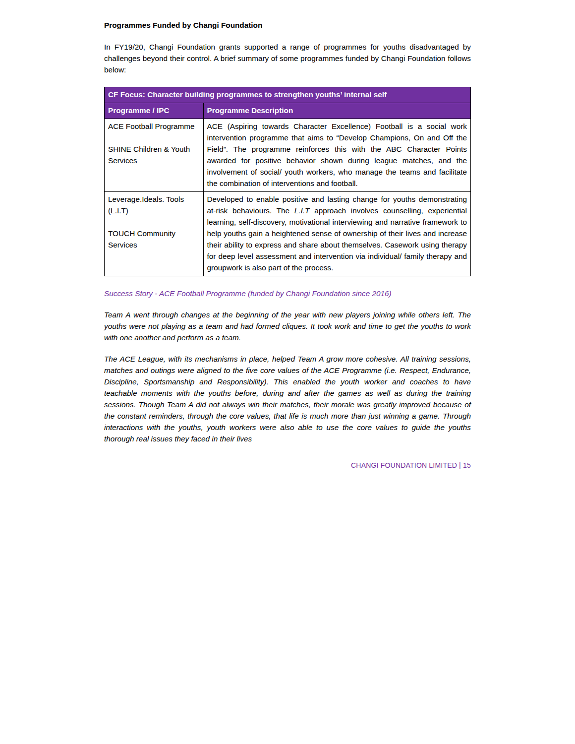Programmes Funded by Changi Foundation
In FY19/20, Changi Foundation grants supported a range of programmes for youths disadvantaged by challenges beyond their control. A brief summary of some programmes funded by Changi Foundation follows below:
| CF Focus: Character building programmes to strengthen youths’ internal self |
| --- |
| Programme / IPC | Programme Description |
| ACE Football Programme SHINE Children & Youth Services | ACE (Aspiring towards Character Excellence) Football is a social work intervention programme that aims to “Develop Champions, On and Off the Field”. The programme reinforces this with the ABC Character Points awarded for positive behavior shown during league matches, and the involvement of social/ youth workers, who manage the teams and facilitate the combination of interventions and football. |
| Leverage.Ideals. Tools (L.I.T) TOUCH Community Services | Developed to enable positive and lasting change for youths demonstrating at-risk behaviours. The L.I.T approach involves counselling, experiential learning, self-discovery, motivational interviewing and narrative framework to help youths gain a heightened sense of ownership of their lives and increase their ability to express and share about themselves. Casework using therapy for deep level assessment and intervention via individual/ family therapy and groupwork is also part of the process. |
Success Story - ACE Football Programme (funded by Changi Foundation since 2016)
Team A went through changes at the beginning of the year with new players joining while others left. The youths were not playing as a team and had formed cliques. It took work and time to get the youths to work with one another and perform as a team.
The ACE League, with its mechanisms in place, helped Team A grow more cohesive. All training sessions, matches and outings were aligned to the five core values of the ACE Programme (i.e. Respect, Endurance, Discipline, Sportsmanship and Responsibility). This enabled the youth worker and coaches to have teachable moments with the youths before, during and after the games as well as during the training sessions. Though Team A did not always win their matches, their morale was greatly improved because of the constant reminders, through the core values, that life is much more than just winning a game. Through interactions with the youths, youth workers were also able to use the core values to guide the youths thorough real issues they faced in their lives
CHANGI FOUNDATION LIMITED | 15